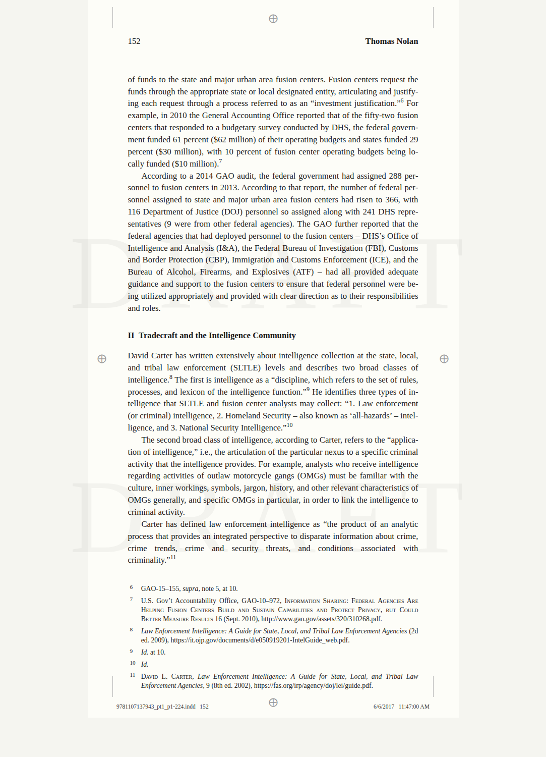DRAFT
DRAFT
⨁ ⨁ ⨁ ⨁
152 Thomas Nolan
of funds to the state and major urban area fusion centers. Fusion centers request the funds through the appropriate state or local designated entity, articulating and justifying each request through a process referred to as an “investment justification.”6 For example, in 2010 the General Accounting Office reported that of the fifty-two fusion centers that responded to a budgetary survey conducted by DHS, the federal government funded 61 percent ($62 million) of their operating budgets and states funded 29 percent ($30 million), with 10 percent of fusion center operating budgets being locally funded ($10 million).7
According to a 2014 GAO audit, the federal government had assigned 288 personnel to fusion centers in 2013. According to that report, the number of federal personnel assigned to state and major urban area fusion centers had risen to 366, with 116 Department of Justice (DOJ) personnel so assigned along with 241 DHS representatives (9 were from other federal agencies). The GAO further reported that the federal agencies that had deployed personnel to the fusion centers – DHS’s Office of Intelligence and Analysis (I&A), the Federal Bureau of Investigation (FBI), Customs and Border Protection (CBP), Immigration and Customs Enforcement (ICE), and the Bureau of Alcohol, Firearms, and Explosives (ATF) – had all provided adequate guidance and support to the fusion centers to ensure that federal personnel were being utilized appropriately and provided with clear direction as to their responsibilities and roles.
II Tradecraft and the Intelligence Community
David Carter has written extensively about intelligence collection at the state, local, and tribal law enforcement (SLTLE) levels and describes two broad classes of intelligence.8 The first is intelligence as a “discipline, which refers to the set of rules, processes, and lexicon of the intelligence function.”9 He identifies three types of intelligence that SLTLE and fusion center analysts may collect: “1. Law enforcement (or criminal) intelligence, 2. Homeland Security – also known as ‘all-hazards’ – intelligence, and 3. National Security Intelligence.”10
The second broad class of intelligence, according to Carter, refers to the “application of intelligence,” i.e., the articulation of the particular nexus to a specific criminal activity that the intelligence provides. For example, analysts who receive intelligence regarding activities of outlaw motorcycle gangs (OMGs) must be familiar with the culture, inner workings, symbols, jargon, history, and other relevant characteristics of OMGs generally, and specific OMGs in particular, in order to link the intelligence to criminal activity.
Carter has defined law enforcement intelligence as “the product of an analytic process that provides an integrated perspective to disparate information about crime, crime trends, crime and security threats, and conditions associated with criminality.”11
GAO-15–155, supra, note 5, at 10.
U.S. Gov’t Accountability Office, GAO-10–972, Information Sharing: Federal Agencies Are Helping Fusion Centers Build and Sustain Capabilities and Protect Privacy, but Could Better Measure Results 16 (Sept. 2010), http://www.gao.gov/assets/320/310268.pdf.
Law Enforcement Intelligence: A Guide for State, Local, and Tribal Law Enforcement Agencies (2d ed. 2009), https://it.ojp.gov/documents/d/e050919201-IntelGuide_web.pdf.
Id. at 10.
Id.
David L. Carter, Law Enforcement Intelligence: A Guide for State, Local, and Tribal Law Enforcement Agencies, 9 (8th ed. 2002), https://fas.org/irp/agency/doj/lei/guide.pdf.
9781107137943_pt1_p1-224.indd 152 6/6/2017 11:47:00 AM